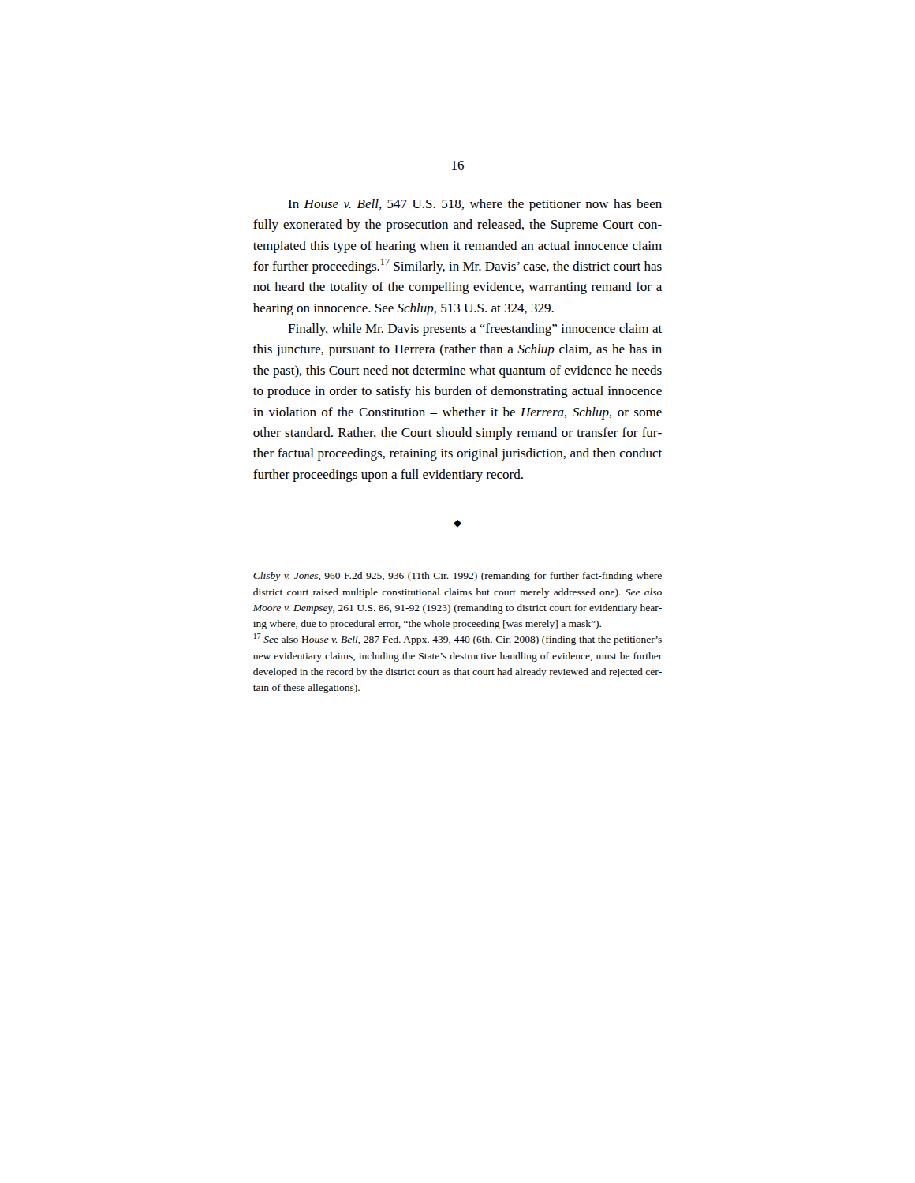16
In House v. Bell, 547 U.S. 518, where the petitioner now has been fully exonerated by the prosecution and released, the Supreme Court contemplated this type of hearing when it remanded an actual innocence claim for further proceedings.17 Similarly, in Mr. Davis’ case, the district court has not heard the totality of the compelling evidence, warranting remand for a hearing on innocence. See Schlup, 513 U.S. at 324, 329.
Finally, while Mr. Davis presents a “freestanding” innocence claim at this juncture, pursuant to Herrera (rather than a Schlup claim, as he has in the past), this Court need not determine what quantum of evidence he needs to produce in order to satisfy his burden of demonstrating actual innocence in violation of the Constitution – whether it be Herrera, Schlup, or some other standard. Rather, the Court should simply remand or transfer for further factual proceedings, retaining its original jurisdiction, and then conduct further proceedings upon a full evidentiary record.
◆
Clisby v. Jones, 960 F.2d 925, 936 (11th Cir. 1992) (remanding for further fact-finding where district court raised multiple constitutional claims but court merely addressed one). See also Moore v. Dempsey, 261 U.S. 86, 91-92 (1923) (remanding to district court for evidentiary hearing where, due to procedural error, “the whole proceeding [was merely] a mask”).
17 See also House v. Bell, 287 Fed. Appx. 439, 440 (6th. Cir. 2008) (finding that the petitioner’s new evidentiary claims, including the State’s destructive handling of evidence, must be further developed in the record by the district court as that court had already reviewed and rejected certain of these allegations).